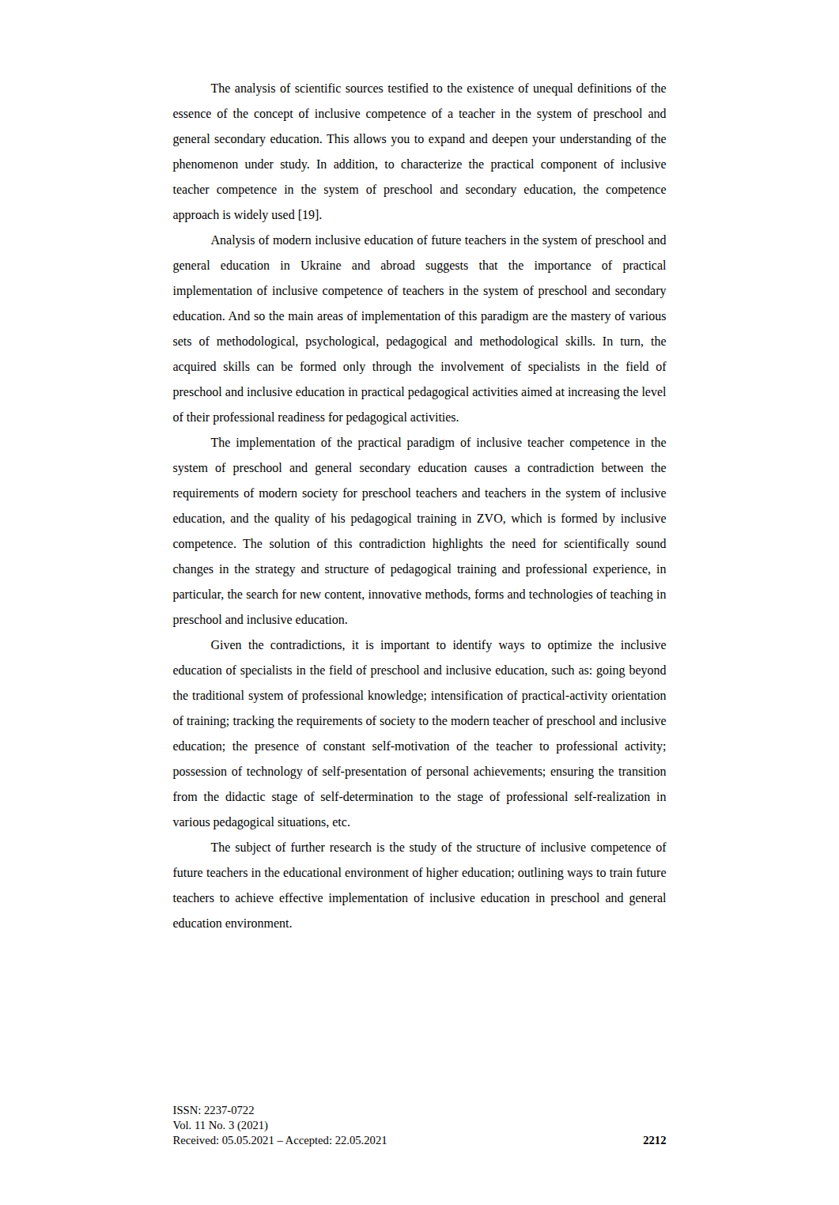The analysis of scientific sources testified to the existence of unequal definitions of the essence of the concept of inclusive competence of a teacher in the system of preschool and general secondary education. This allows you to expand and deepen your understanding of the phenomenon under study. In addition, to characterize the practical component of inclusive teacher competence in the system of preschool and secondary education, the competence approach is widely used [19].
Analysis of modern inclusive education of future teachers in the system of preschool and general education in Ukraine and abroad suggests that the importance of practical implementation of inclusive competence of teachers in the system of preschool and secondary education. And so the main areas of implementation of this paradigm are the mastery of various sets of methodological, psychological, pedagogical and methodological skills. In turn, the acquired skills can be formed only through the involvement of specialists in the field of preschool and inclusive education in practical pedagogical activities aimed at increasing the level of their professional readiness for pedagogical activities.
The implementation of the practical paradigm of inclusive teacher competence in the system of preschool and general secondary education causes a contradiction between the requirements of modern society for preschool teachers and teachers in the system of inclusive education, and the quality of his pedagogical training in ZVO, which is formed by inclusive competence. The solution of this contradiction highlights the need for scientifically sound changes in the strategy and structure of pedagogical training and professional experience, in particular, the search for new content, innovative methods, forms and technologies of teaching in preschool and inclusive education.
Given the contradictions, it is important to identify ways to optimize the inclusive education of specialists in the field of preschool and inclusive education, such as: going beyond the traditional system of professional knowledge; intensification of practical-activity orientation of training; tracking the requirements of society to the modern teacher of preschool and inclusive education; the presence of constant self-motivation of the teacher to professional activity; possession of technology of self-presentation of personal achievements; ensuring the transition from the didactic stage of self-determination to the stage of professional self-realization in various pedagogical situations, etc.
The subject of further research is the study of the structure of inclusive competence of future teachers in the educational environment of higher education; outlining ways to train future teachers to achieve effective implementation of inclusive education in preschool and general education environment.
ISSN: 2237-0722
Vol. 11 No. 3 (2021)
Received: 05.05.2021 – Accepted: 22.05.2021
2212